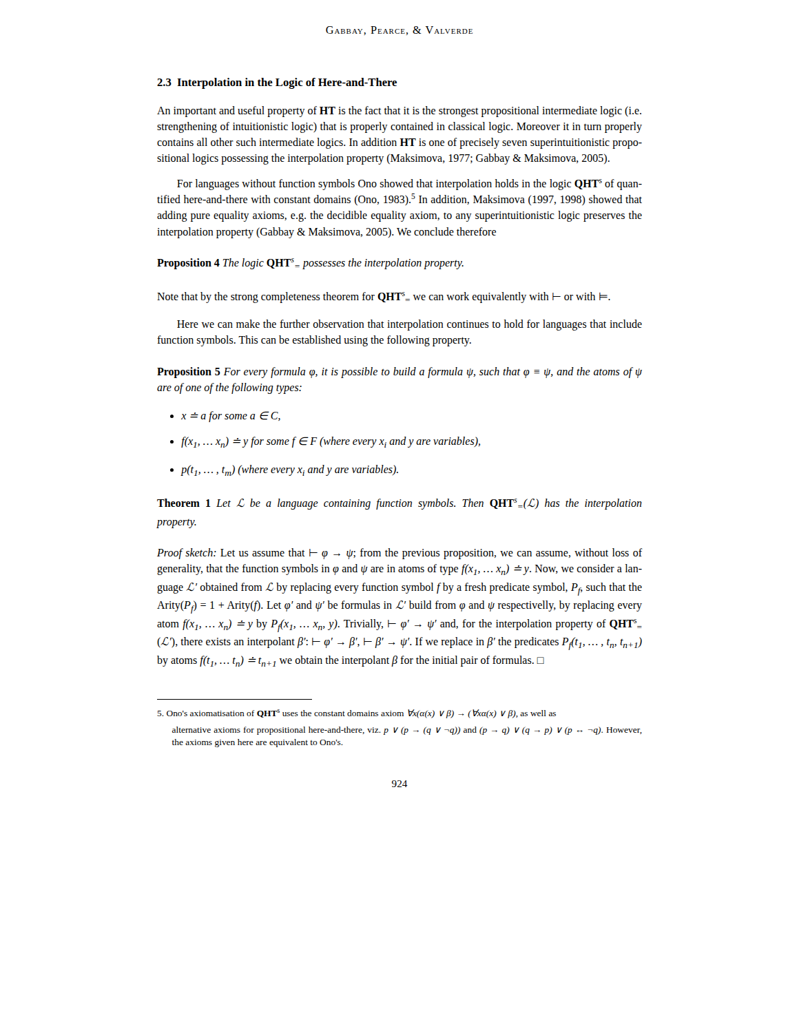Gabbay, Pearce, & Valverde
2.3 Interpolation in the Logic of Here-and-There
An important and useful property of HT is the fact that it is the strongest propositional intermediate logic (i.e. strengthening of intuitionistic logic) that is properly contained in classical logic. Moreover it in turn properly contains all other such intermediate logics. In addition HT is one of precisely seven superintuitionistic propositional logics possessing the interpolation property (Maksimova, 1977; Gabbay & Maksimova, 2005).
For languages without function symbols Ono showed that interpolation holds in the logic QHTs of quantified here-and-there with constant domains (Ono, 1983).5 In addition, Maksimova (1997, 1998) showed that adding pure equality axioms, e.g. the decidible equality axiom, to any superintuitionistic logic preserves the interpolation property (Gabbay & Maksimova, 2005). We conclude therefore
Proposition 4 The logic QHTs= possesses the interpolation property.
Note that by the strong completeness theorem for QHTs= we can work equivalently with ⊢ or with ⊨.
Here we can make the further observation that interpolation continues to hold for languages that include function symbols. This can be established using the following property.
Proposition 5 For every formula φ, it is possible to build a formula ψ, such that φ ≡ ψ, and the atoms of ψ are of one of the following types:
x ≐ a for some a ∈ C,
f(x1, … xn) ≐ y for some f ∈ F (where every xi and y are variables),
p(t1, … , tm) (where every xi and y are variables).
Theorem 1 Let ℒ be a language containing function symbols. Then QHTs=(ℒ) has the interpolation property.
Proof sketch: Let us assume that ⊢ φ → ψ; from the previous proposition, we can assume, without loss of generality, that the function symbols in φ and ψ are in atoms of type f(x1, … xn) ≐ y. Now, we consider a language ℒ′ obtained from ℒ by replacing every function symbol f by a fresh predicate symbol, Pf, such that the Arity(Pf) = 1 + Arity(f). Let φ′ and ψ′ be formulas in ℒ′ build from φ and ψ respectivelly, by replacing every atom f(x1, … xn) ≐ y by Pf(x1, … xn, y). Trivially, ⊢ φ′ → ψ′ and, for the interpolation property of QHTs=(ℒ′), there exists an interpolant β′: ⊢ φ′ → β′, ⊢ β′ → ψ′. If we replace in β′ the predicates Pf(t1, … , tn, tn+1) by atoms f(t1, … tn) ≐ tn+1 we obtain the interpolant β for the initial pair of formulas. □
5. Ono's axiomatisation of QHTs uses the constant domains axiom ∀x(α(x) ∨ β) → (∀xα(x) ∨ β), as well as
alternative axioms for propositional here-and-there, viz. p ∨ (p → (q ∨ ¬q)) and (p → q) ∨ (q → p) ∨ (p ↔ ¬q). However, the axioms given here are equivalent to Ono's.
924